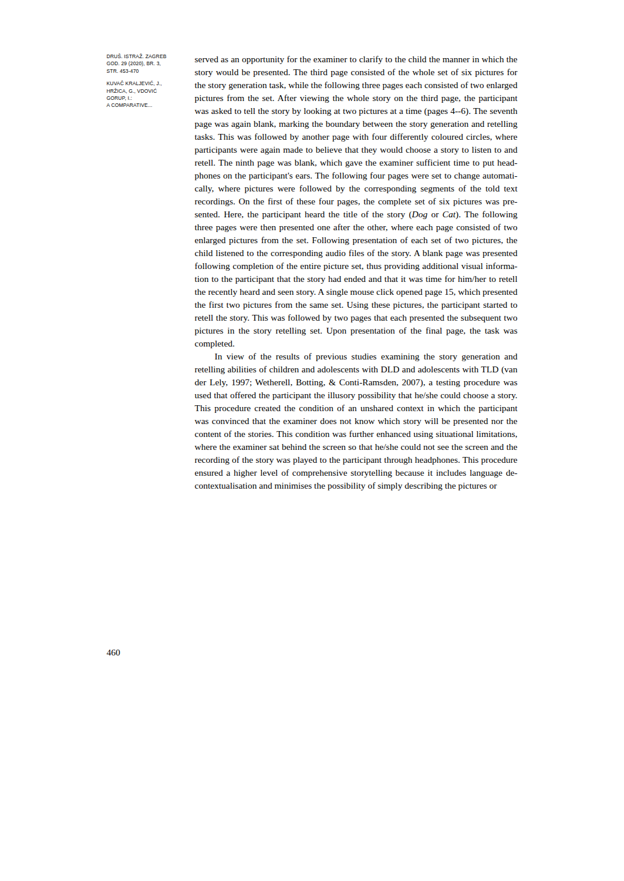DRUŠ. ISTRAŽ. ZAGREB
GOD. 29 (2020), BR. 3,
STR. 453-470
KUVAČ KRALJEVIĆ, J.,
HRŽICA, G., VDOVIĆ
GORUP, I.:
A COMPARATIVE...
served as an opportunity for the examiner to clarify to the child the manner in which the story would be presented. The third page consisted of the whole set of six pictures for the story generation task, while the following three pages each consisted of two enlarged pictures from the set. After viewing the whole story on the third page, the participant was asked to tell the story by looking at two pictures at a time (pages 4--6). The seventh page was again blank, marking the boundary between the story generation and retelling tasks. This was followed by another page with four differently coloured circles, where participants were again made to believe that they would choose a story to listen to and retell. The ninth page was blank, which gave the examiner sufficient time to put headphones on the participant's ears. The following four pages were set to change automatically, where pictures were followed by the corresponding segments of the told text recordings. On the first of these four pages, the complete set of six pictures was presented. Here, the participant heard the title of the story (Dog or Cat). The following three pages were then presented one after the other, where each page consisted of two enlarged pictures from the set. Following presentation of each set of two pictures, the child listened to the corresponding audio files of the story. A blank page was presented following completion of the entire picture set, thus providing additional visual information to the participant that the story had ended and that it was time for him/her to retell the recently heard and seen story. A single mouse click opened page 15, which presented the first two pictures from the same set. Using these pictures, the participant started to retell the story. This was followed by two pages that each presented the subsequent two pictures in the story retelling set. Upon presentation of the final page, the task was completed.
In view of the results of previous studies examining the story generation and retelling abilities of children and adolescents with DLD and adolescents with TLD (van der Lely, 1997; Wetherell, Botting, & Conti-Ramsden, 2007), a testing procedure was used that offered the participant the illusory possibility that he/she could choose a story. This procedure created the condition of an unshared context in which the participant was convinced that the examiner does not know which story will be presented nor the content of the stories. This condition was further enhanced using situational limitations, where the examiner sat behind the screen so that he/she could not see the screen and the recording of the story was played to the participant through headphones. This procedure ensured a higher level of comprehensive storytelling because it includes language decontextualisation and minimises the possibility of simply describing the pictures or
460